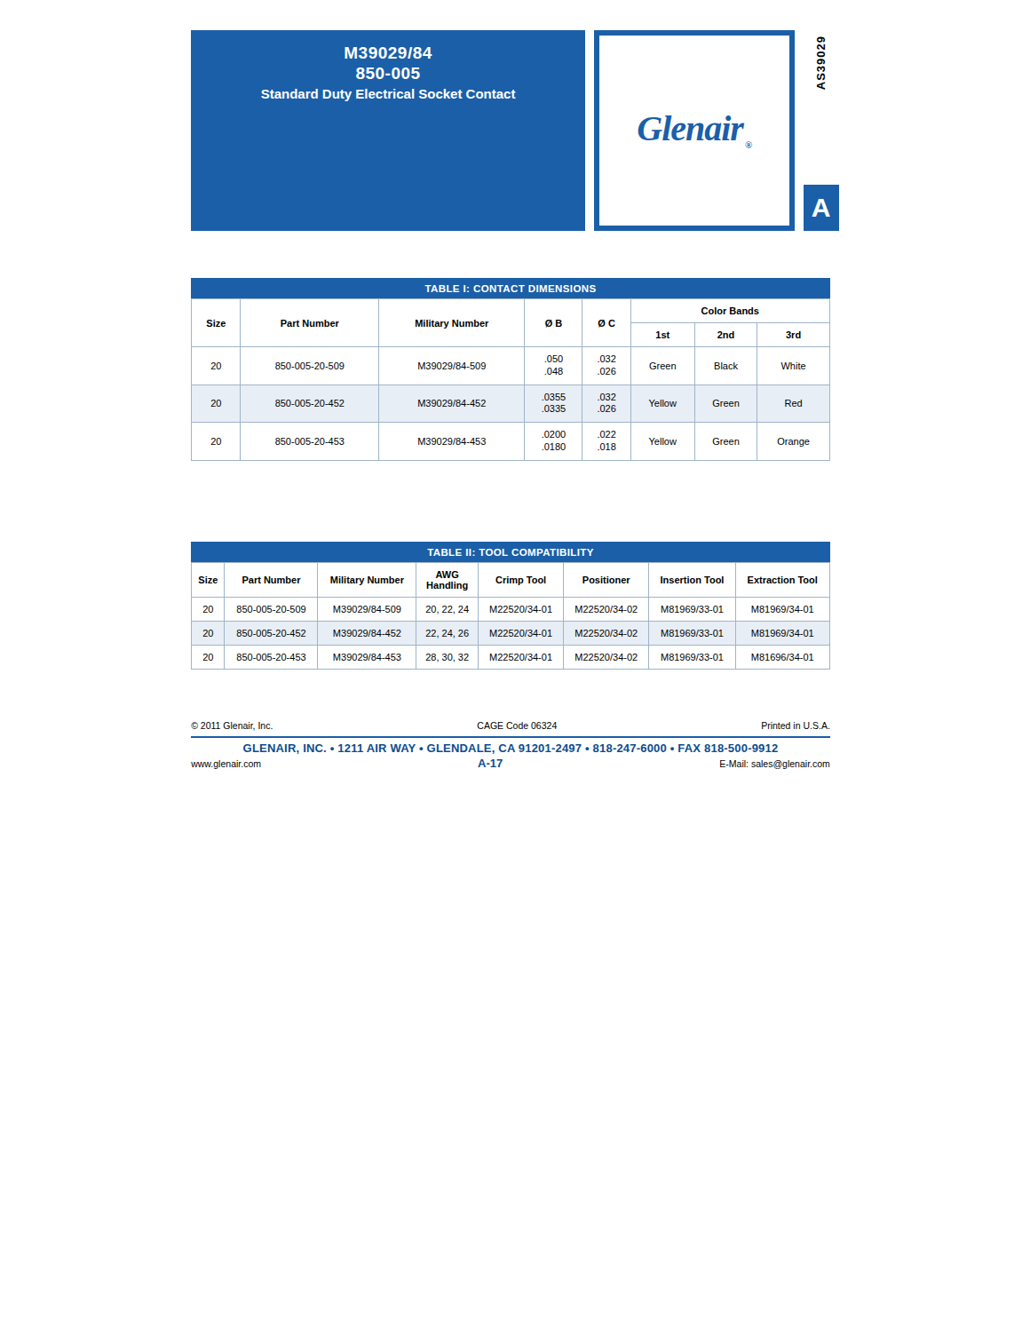M39029/84
850-005
Standard Duty Electrical Socket Contact
Glenair®
AS39029
A
TABLE I: CONTACT DIMENSIONS
| Size | Part Number | Military Number | Ø B | Ø C | Color Bands |
| --- | --- | --- | --- | --- | --- |
| 1st | 2nd | 3rd |
| 20 | 850-005-20-509 | M39029/84-509 | .050 .048 | .032 .026 | Green | Black | White |
| 20 | 850-005-20-452 | M39029/84-452 | .0355 .0335 | .032 .026 | Yellow | Green | Red |
| 20 | 850-005-20-453 | M39029/84-453 | .0200 .0180 | .022 .018 | Yellow | Green | Orange |
TABLE II: TOOL COMPATIBILITY
| Size | Part Number | Military Number | AWG Handling | Crimp Tool | Positioner | Insertion Tool | Extraction Tool |
| --- | --- | --- | --- | --- | --- | --- | --- |
| 20 | 850-005-20-509 | M39029/84-509 | 20, 22, 24 | M22520/34-01 | M22520/34-02 | M81969/33-01 | M81969/34-01 |
| 20 | 850-005-20-452 | M39029/84-452 | 22, 24, 26 | M22520/34-01 | M22520/34-02 | M81969/33-01 | M81969/34-01 |
| 20 | 850-005-20-453 | M39029/84-453 | 28, 30, 32 | M22520/34-01 | M22520/34-02 | M81969/33-01 | M81696/34-01 |
© 2011 Glenair, Inc.
CAGE Code 06324
Printed in U.S.A.
GLENAIR, INC. • 1211 AIR WAY • GLENDALE, CA 91201-2497 • 818-247-6000 • FAX 818-500-9912
www.glenair.com
A-17
E-Mail: sales@glenair.com